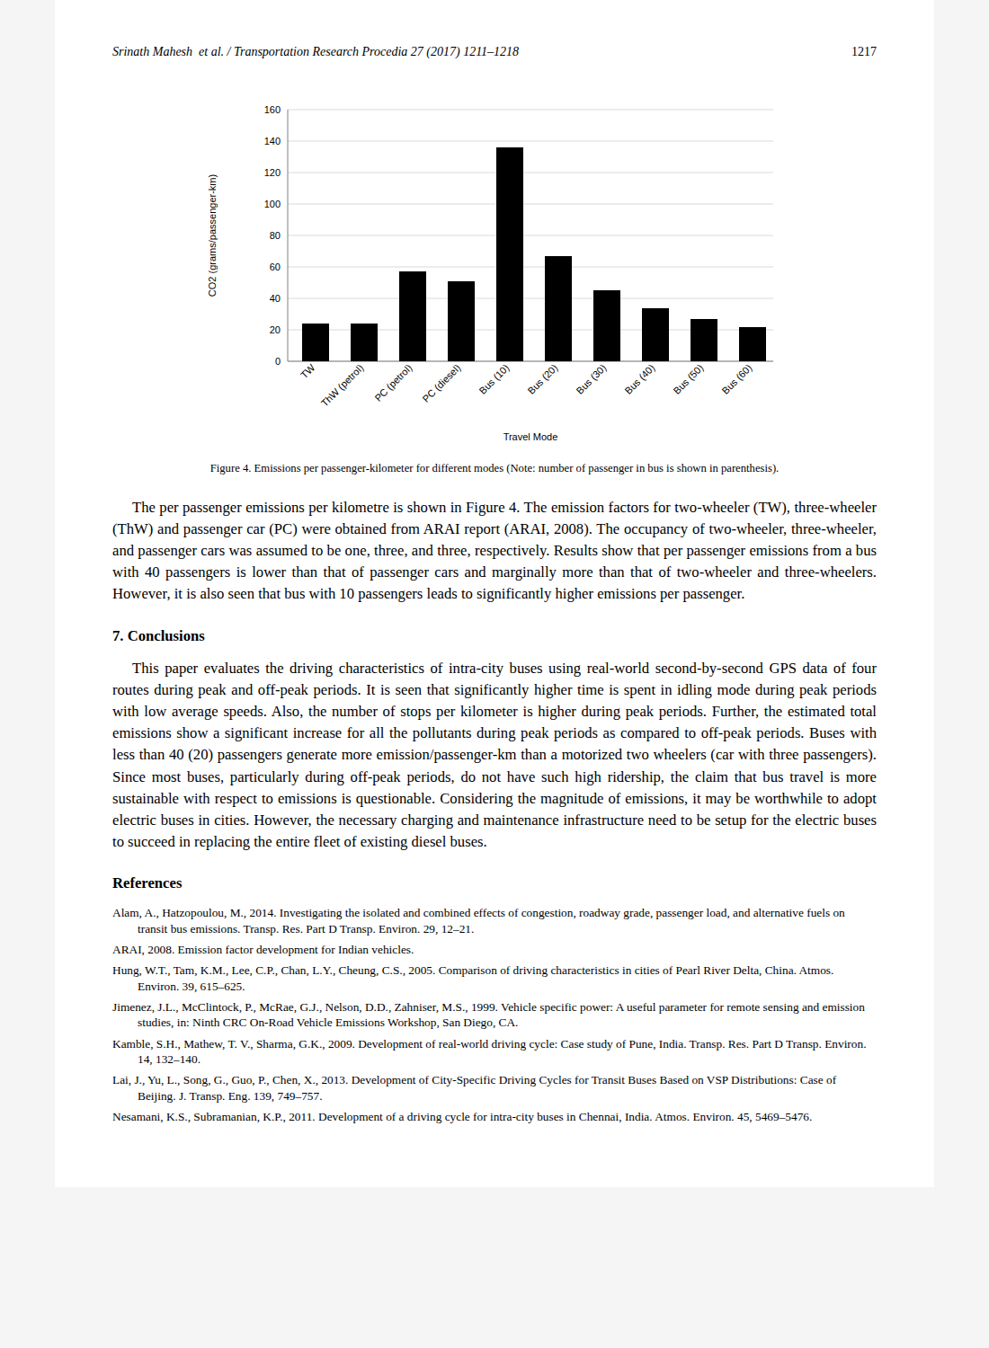Srinath Mahesh et al. / Transportation Research Procedia 27 (2017) 1211–1218 1217
0 20 40 60 80 100 120 140 160 CO2 (grams/passenger-km) TW ThW (petrol) PC (petrol) PC (diesel) Bus (10) Bus (20) Bus (30) Bus (40) Bus (50) Bus (60) Travel Mode
Figure 4. Emissions per passenger-kilometer for different modes (Note: number of passenger in bus is shown in parenthesis).
The per passenger emissions per kilometre is shown in Figure 4. The emission factors for two-wheeler (TW), three-wheeler (ThW) and passenger car (PC) were obtained from ARAI report (ARAI, 2008). The occupancy of two-wheeler, three-wheeler, and passenger cars was assumed to be one, three, and three, respectively. Results show that per passenger emissions from a bus with 40 passengers is lower than that of passenger cars and marginally more than that of two-wheeler and three-wheelers. However, it is also seen that bus with 10 passengers leads to significantly higher emissions per passenger.
7. Conclusions
This paper evaluates the driving characteristics of intra-city buses using real-world second-by-second GPS data of four routes during peak and off-peak periods. It is seen that significantly higher time is spent in idling mode during peak periods with low average speeds. Also, the number of stops per kilometer is higher during peak periods. Further, the estimated total emissions show a significant increase for all the pollutants during peak periods as compared to off-peak periods. Buses with less than 40 (20) passengers generate more emission/passenger-km than a motorized two wheelers (car with three passengers). Since most buses, particularly during off-peak periods, do not have such high ridership, the claim that bus travel is more sustainable with respect to emissions is questionable. Considering the magnitude of emissions, it may be worthwhile to adopt electric buses in cities. However, the necessary charging and maintenance infrastructure need to be setup for the electric buses to succeed in replacing the entire fleet of existing diesel buses.
References
Alam, A., Hatzopoulou, M., 2014. Investigating the isolated and combined effects of congestion, roadway grade, passenger load, and alternative fuels on transit bus emissions. Transp. Res. Part D Transp. Environ. 29, 12–21.
ARAI, 2008. Emission factor development for Indian vehicles.
Hung, W.T., Tam, K.M., Lee, C.P., Chan, L.Y., Cheung, C.S., 2005. Comparison of driving characteristics in cities of Pearl River Delta, China. Atmos. Environ. 39, 615–625.
Jimenez, J.L., McClintock, P., McRae, G.J., Nelson, D.D., Zahniser, M.S., 1999. Vehicle specific power: A useful parameter for remote sensing and emission studies, in: Ninth CRC On-Road Vehicle Emissions Workshop, San Diego, CA.
Kamble, S.H., Mathew, T. V., Sharma, G.K., 2009. Development of real-world driving cycle: Case study of Pune, India. Transp. Res. Part D Transp. Environ. 14, 132–140.
Lai, J., Yu, L., Song, G., Guo, P., Chen, X., 2013. Development of City-Specific Driving Cycles for Transit Buses Based on VSP Distributions: Case of Beijing. J. Transp. Eng. 139, 749–757.
Nesamani, K.S., Subramanian, K.P., 2011. Development of a driving cycle for intra-city buses in Chennai, India. Atmos. Environ. 45, 5469–5476.